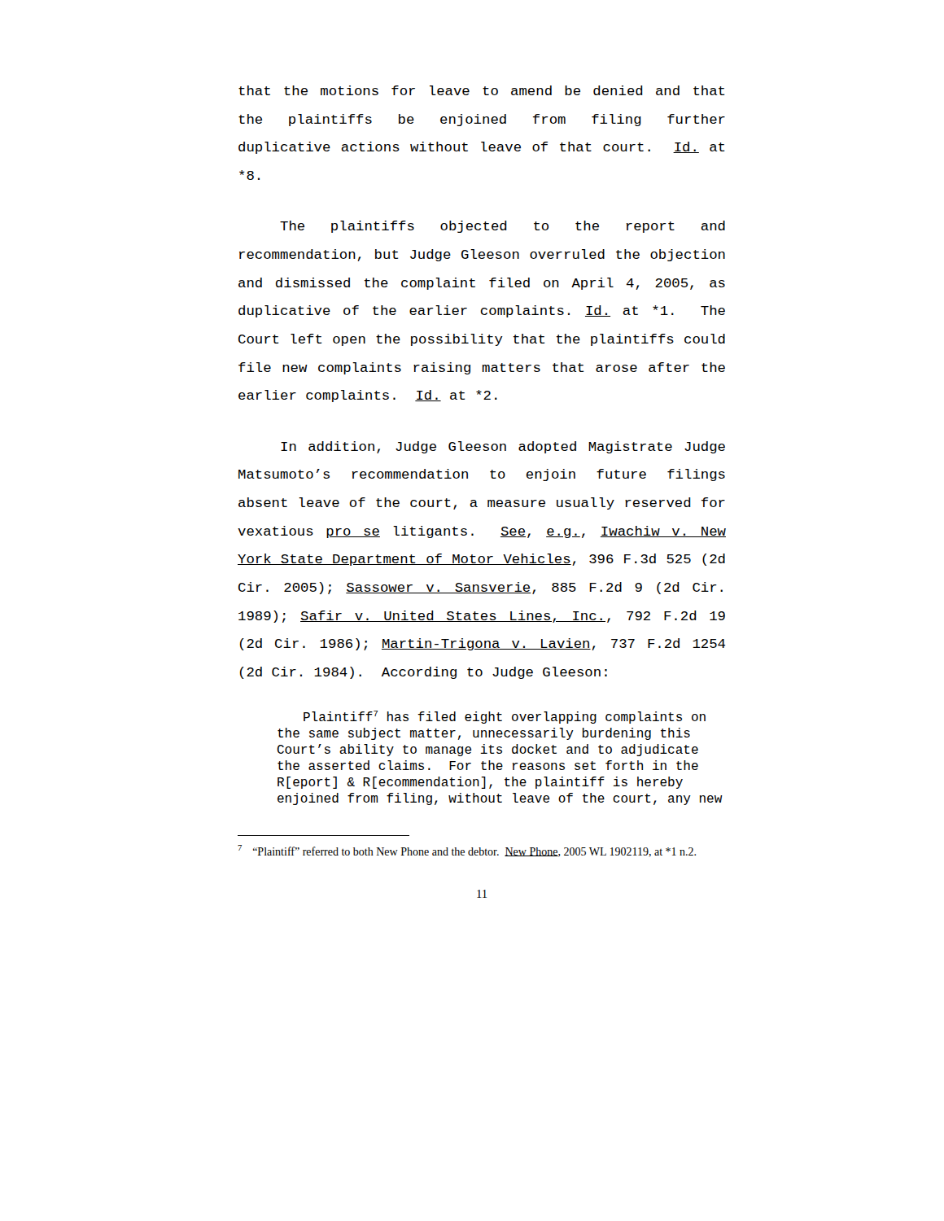that the motions for leave to amend be denied and that the plaintiffs be enjoined from filing further duplicative actions without leave of that court. Id. at *8.
The plaintiffs objected to the report and recommendation, but Judge Gleeson overruled the objection and dismissed the complaint filed on April 4, 2005, as duplicative of the earlier complaints. Id. at *1. The Court left open the possibility that the plaintiffs could file new complaints raising matters that arose after the earlier complaints. Id. at *2.
In addition, Judge Gleeson adopted Magistrate Judge Matsumoto’s recommendation to enjoin future filings absent leave of the court, a measure usually reserved for vexatious pro se litigants. See, e.g., Iwachiw v. New York State Department of Motor Vehicles, 396 F.3d 525 (2d Cir. 2005); Sassower v. Sansverie, 885 F.2d 9 (2d Cir. 1989); Safir v. United States Lines, Inc., 792 F.2d 19 (2d Cir. 1986); Martin-Trigona v. Lavien, 737 F.2d 1254 (2d Cir. 1984). According to Judge Gleeson:
Plaintiff7 has filed eight overlapping complaints on the same subject matter, unnecessarily burdening this Court’s ability to manage its docket and to adjudicate the asserted claims. For the reasons set forth in the R[eport] & R[ecommendation], the plaintiff is hereby enjoined from filing, without leave of the court, any new
7“Plaintiff” referred to both New Phone and the debtor. New Phone, 2005 WL 1902119, at *1 n.2.
11